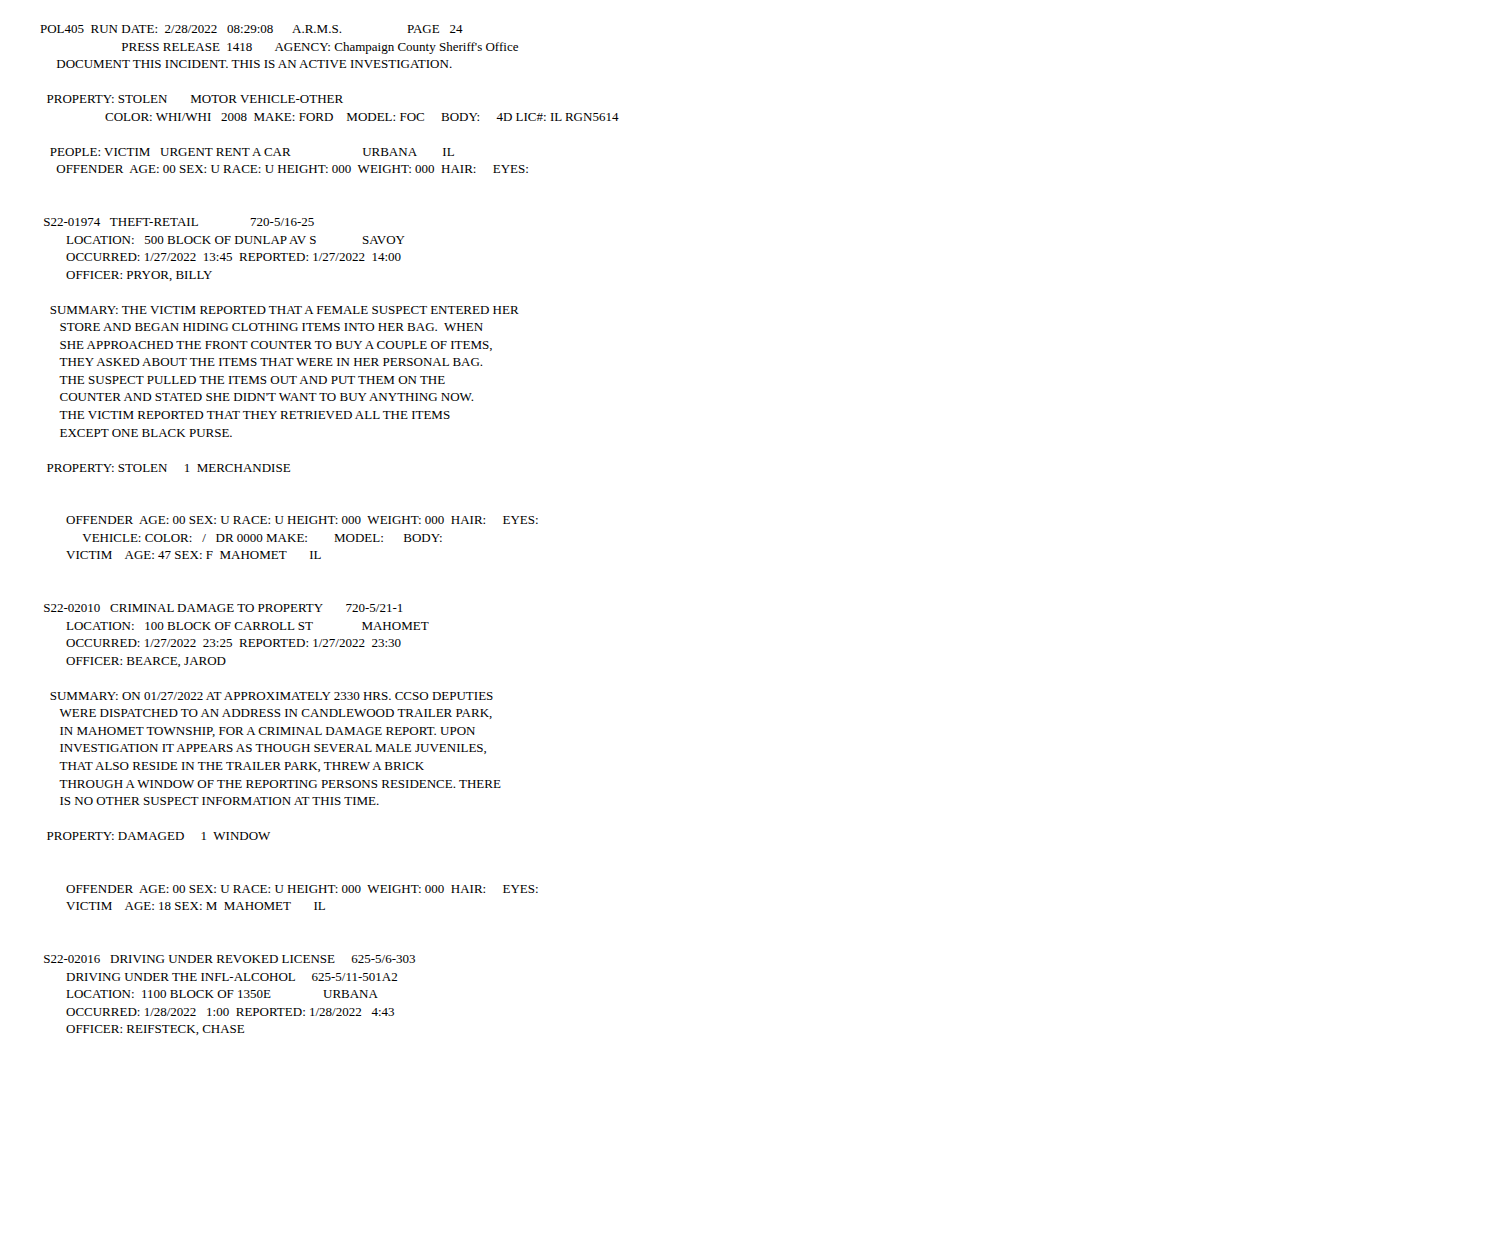POL405  RUN DATE:  2/28/2022   08:29:08      A.R.M.S.                    PAGE   24
                         PRESS RELEASE  1418       AGENCY: Champaign County Sheriff's Office
     DOCUMENT THIS INCIDENT. THIS IS AN ACTIVE INVESTIGATION.

  PROPERTY: STOLEN       MOTOR VEHICLE-OTHER
                    COLOR: WHI/WHI   2008  MAKE: FORD    MODEL: FOC     BODY:     4D LIC#: IL RGN5614

   PEOPLE: VICTIM   URGENT RENT A CAR                      URBANA        IL
     OFFENDER  AGE: 00 SEX: U RACE: U HEIGHT: 000  WEIGHT: 000  HAIR:     EYES:


 S22-01974   THEFT-RETAIL                720-5/16-25
        LOCATION:   500 BLOCK OF DUNLAP AV S              SAVOY
        OCCURRED: 1/27/2022  13:45  REPORTED: 1/27/2022  14:00
        OFFICER: PRYOR, BILLY

   SUMMARY: THE VICTIM REPORTED THAT A FEMALE SUSPECT ENTERED HER
      STORE AND BEGAN HIDING CLOTHING ITEMS INTO HER BAG.  WHEN
      SHE APPROACHED THE FRONT COUNTER TO BUY A COUPLE OF ITEMS,
      THEY ASKED ABOUT THE ITEMS THAT WERE IN HER PERSONAL BAG.
      THE SUSPECT PULLED THE ITEMS OUT AND PUT THEM ON THE
      COUNTER AND STATED SHE DIDN'T WANT TO BUY ANYTHING NOW.
      THE VICTIM REPORTED THAT THEY RETRIEVED ALL THE ITEMS
      EXCEPT ONE BLACK PURSE.

  PROPERTY: STOLEN     1  MERCHANDISE


        OFFENDER  AGE: 00 SEX: U RACE: U HEIGHT: 000  WEIGHT: 000  HAIR:     EYES:
             VEHICLE: COLOR:   /   DR 0000 MAKE:        MODEL:      BODY:
        VICTIM    AGE: 47 SEX: F  MAHOMET       IL


 S22-02010   CRIMINAL DAMAGE TO PROPERTY       720-5/21-1
        LOCATION:   100 BLOCK OF CARROLL ST               MAHOMET
        OCCURRED: 1/27/2022  23:25  REPORTED: 1/27/2022  23:30
        OFFICER: BEARCE, JAROD

   SUMMARY: ON 01/27/2022 AT APPROXIMATELY 2330 HRS. CCSO DEPUTIES
      WERE DISPATCHED TO AN ADDRESS IN CANDLEWOOD TRAILER PARK,
      IN MAHOMET TOWNSHIP, FOR A CRIMINAL DAMAGE REPORT. UPON
      INVESTIGATION IT APPEARS AS THOUGH SEVERAL MALE JUVENILES,
      THAT ALSO RESIDE IN THE TRAILER PARK, THREW A BRICK
      THROUGH A WINDOW OF THE REPORTING PERSONS RESIDENCE. THERE
      IS NO OTHER SUSPECT INFORMATION AT THIS TIME.

  PROPERTY: DAMAGED     1  WINDOW


        OFFENDER  AGE: 00 SEX: U RACE: U HEIGHT: 000  WEIGHT: 000  HAIR:     EYES:
        VICTIM    AGE: 18 SEX: M  MAHOMET       IL


 S22-02016   DRIVING UNDER REVOKED LICENSE     625-5/6-303
        DRIVING UNDER THE INFL-ALCOHOL     625-5/11-501A2
        LOCATION:  1100 BLOCK OF 1350E                URBANA
        OCCURRED: 1/28/2022   1:00  REPORTED: 1/28/2022   4:43
        OFFICER: REIFSTECK, CHASE